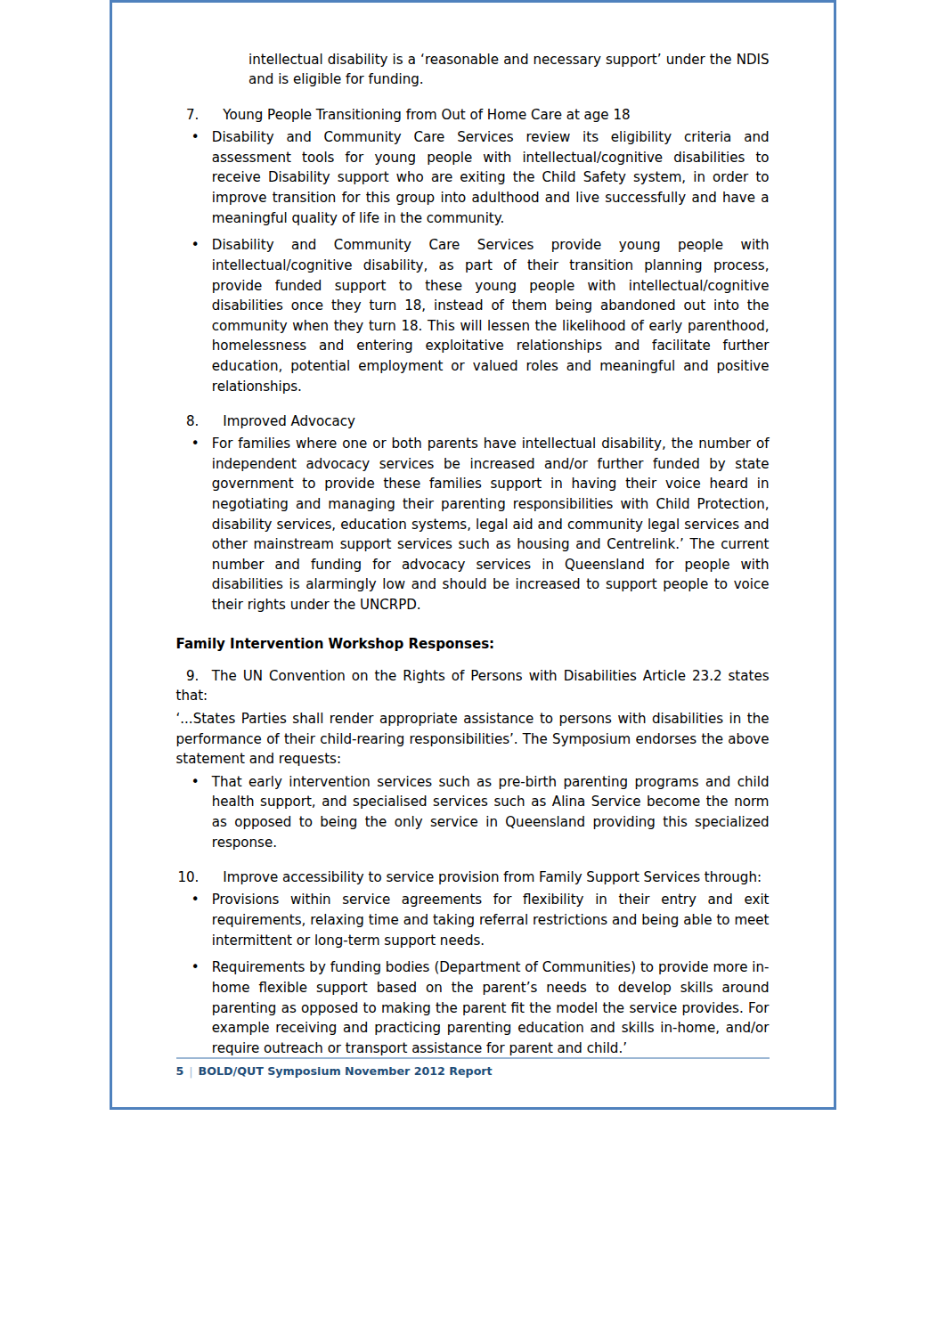intellectual disability is a ‘reasonable and necessary support’ under the NDIS and is eligible for funding.
7. Young People Transitioning from Out of Home Care at age 18
Disability and Community Care Services review its eligibility criteria and assessment tools for young people with intellectual/cognitive disabilities to receive Disability support who are exiting the Child Safety system, in order to improve transition for this group into adulthood and live successfully and have a meaningful quality of life in the community.
Disability and Community Care Services provide young people with intellectual/cognitive disability, as part of their transition planning process, provide funded support to these young people with intellectual/cognitive disabilities once they turn 18, instead of them being abandoned out into the community when they turn 18. This will lessen the likelihood of early parenthood, homelessness and entering exploitative relationships and facilitate further education, potential employment or valued roles and meaningful and positive relationships.
8. Improved Advocacy
For families where one or both parents have intellectual disability, the number of independent advocacy services be increased and/or further funded by state government to provide these families support in having their voice heard in negotiating and managing their parenting responsibilities with Child Protection, disability services, education systems, legal aid and community legal services and other mainstream support services such as housing and Centrelink.’ The current number and funding for advocacy services in Queensland for people with disabilities is alarmingly low and should be increased to support people to voice their rights under the UNCRPD.
Family Intervention Workshop Responses:
9. The UN Convention on the Rights of Persons with Disabilities Article 23.2 states that:
‘...States Parties shall render appropriate assistance to persons with disabilities in the performance of their child-rearing responsibilities’. The Symposium endorses the above statement and requests:
That early intervention services such as pre-birth parenting programs and child health support, and specialised services such as Alina Service become the norm as opposed to being the only service in Queensland providing this specialized response.
10. Improve accessibility to service provision from Family Support Services through:
Provisions within service agreements for flexibility in their entry and exit requirements, relaxing time and taking referral restrictions and being able to meet intermittent or long-term support needs.
Requirements by funding bodies (Department of Communities) to provide more in-home flexible support based on the parent’s needs to develop skills around parenting as opposed to making the parent fit the model the service provides. For example receiving and practicing parenting education and skills in-home, and/or require outreach or transport assistance for parent and child.’
5|BOLD/QUT Symposium November 2012 Report